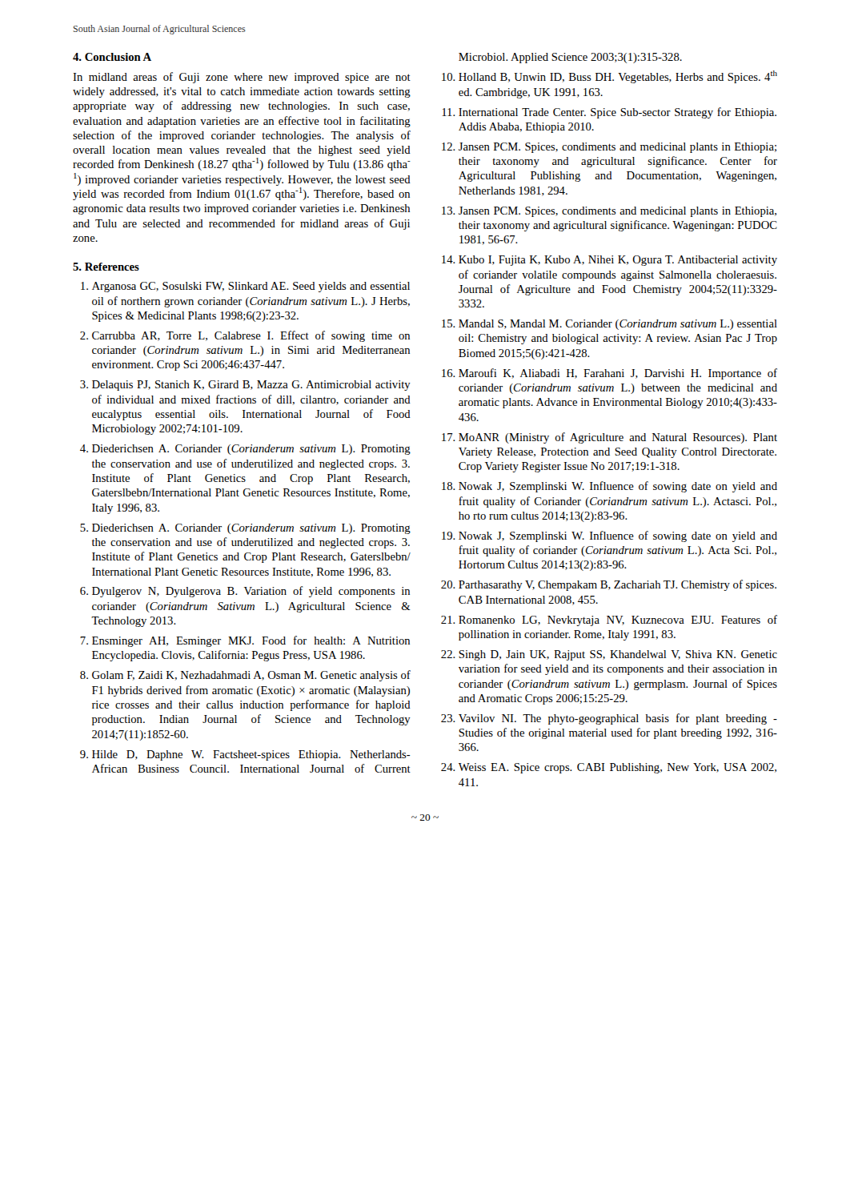South Asian Journal of Agricultural Sciences
4. Conclusion A
In midland areas of Guji zone where new improved spice are not widely addressed, it's vital to catch immediate action towards setting appropriate way of addressing new technologies. In such case, evaluation and adaptation varieties are an effective tool in facilitating selection of the improved coriander technologies. The analysis of overall location mean values revealed that the highest seed yield recorded from Denkinesh (18.27 qtha-1) followed by Tulu (13.86 qtha-1) improved coriander varieties respectively. However, the lowest seed yield was recorded from Indium 01(1.67 qtha-1). Therefore, based on agronomic data results two improved coriander varieties i.e. Denkinesh and Tulu are selected and recommended for midland areas of Guji zone.
5. References
Arganosa GC, Sosulski FW, Slinkard AE. Seed yields and essential oil of northern grown coriander (Coriandrum sativum L.). J Herbs, Spices & Medicinal Plants 1998;6(2):23-32.
Carrubba AR, Torre L, Calabrese I. Effect of sowing time on coriander (Corindrum sativum L.) in Simi arid Mediterranean environment. Crop Sci 2006;46:437-447.
Delaquis PJ, Stanich K, Girard B, Mazza G. Antimicrobial activity of individual and mixed fractions of dill, cilantro, coriander and eucalyptus essential oils. International Journal of Food Microbiology 2002;74:101-109.
Diederichsen A. Coriander (Corianderum sativum L). Promoting the conservation and use of underutilized and neglected crops. 3. Institute of Plant Genetics and Crop Plant Research, Gaterslbebn/International Plant Genetic Resources Institute, Rome, Italy 1996, 83.
Diederichsen A. Coriander (Corianderum sativum L). Promoting the conservation and use of underutilized and neglected crops. 3. Institute of Plant Genetics and Crop Plant Research, Gaterslbebn/ International Plant Genetic Resources Institute, Rome 1996, 83.
Dyulgerov N, Dyulgerova B. Variation of yield components in coriander (Coriandrum Sativum L.) Agricultural Science & Technology 2013.
Ensminger AH, Esminger MKJ. Food for health: A Nutrition Encyclopedia. Clovis, California: Pegus Press, USA 1986.
Golam F, Zaidi K, Nezhadahmadi A, Osman M. Genetic analysis of F1 hybrids derived from aromatic (Exotic) × aromatic (Malaysian) rice crosses and their callus induction performance for haploid production. Indian Journal of Science and Technology 2014;7(11):1852-60.
Hilde D, Daphne W. Factsheet-spices Ethiopia. Netherlands-African Business Council. International Journal of Current Microbiol. Applied Science 2003;3(1):315-328.
Holland B, Unwin ID, Buss DH. Vegetables, Herbs and Spices. 4th ed. Cambridge, UK 1991, 163.
International Trade Center. Spice Sub-sector Strategy for Ethiopia. Addis Ababa, Ethiopia 2010.
Jansen PCM. Spices, condiments and medicinal plants in Ethiopia; their taxonomy and agricultural significance. Center for Agricultural Publishing and Documentation, Wageningen, Netherlands 1981, 294.
Jansen PCM. Spices, condiments and medicinal plants in Ethiopia, their taxonomy and agricultural significance. Wageningan: PUDOC 1981, 56-67.
Kubo I, Fujita K, Kubo A, Nihei K, Ogura T. Antibacterial activity of coriander volatile compounds against Salmonella choleraesuis. Journal of Agriculture and Food Chemistry 2004;52(11):3329-3332.
Mandal S, Mandal M. Coriander (Coriandrum sativum L.) essential oil: Chemistry and biological activity: A review. Asian Pac J Trop Biomed 2015;5(6):421-428.
Maroufi K, Aliabadi H, Farahani J, Darvishi H. Importance of coriander (Coriandrum sativum L.) between the medicinal and aromatic plants. Advance in Environmental Biology 2010;4(3):433-436.
MoANR (Ministry of Agriculture and Natural Resources). Plant Variety Release, Protection and Seed Quality Control Directorate. Crop Variety Register Issue No 2017;19:1-318.
Nowak J, Szemplinski W. Influence of sowing date on yield and fruit quality of Coriander (Coriandrum sativum L.). Actasci. Pol., ho rto rum cultus 2014;13(2):83-96.
Nowak J, Szemplinski W. Influence of sowing date on yield and fruit quality of coriander (Coriandrum sativum L.). Acta Sci. Pol., Hortorum Cultus 2014;13(2):83-96.
Parthasarathy V, Chempakam B, Zachariah TJ. Chemistry of spices. CAB International 2008, 455.
Romanenko LG, Nevkrytaja NV, Kuznecova EJU. Features of pollination in coriander. Rome, Italy 1991, 83.
Singh D, Jain UK, Rajput SS, Khandelwal V, Shiva KN. Genetic variation for seed yield and its components and their association in coriander (Coriandrum sativum L.) germplasm. Journal of Spices and Aromatic Crops 2006;15:25-29.
Vavilov NI. The phyto-geographical basis for plant breeding - Studies of the original material used for plant breeding 1992, 316-366.
Weiss EA. Spice crops. CABI Publishing, New York, USA 2002, 411.
~ 20 ~